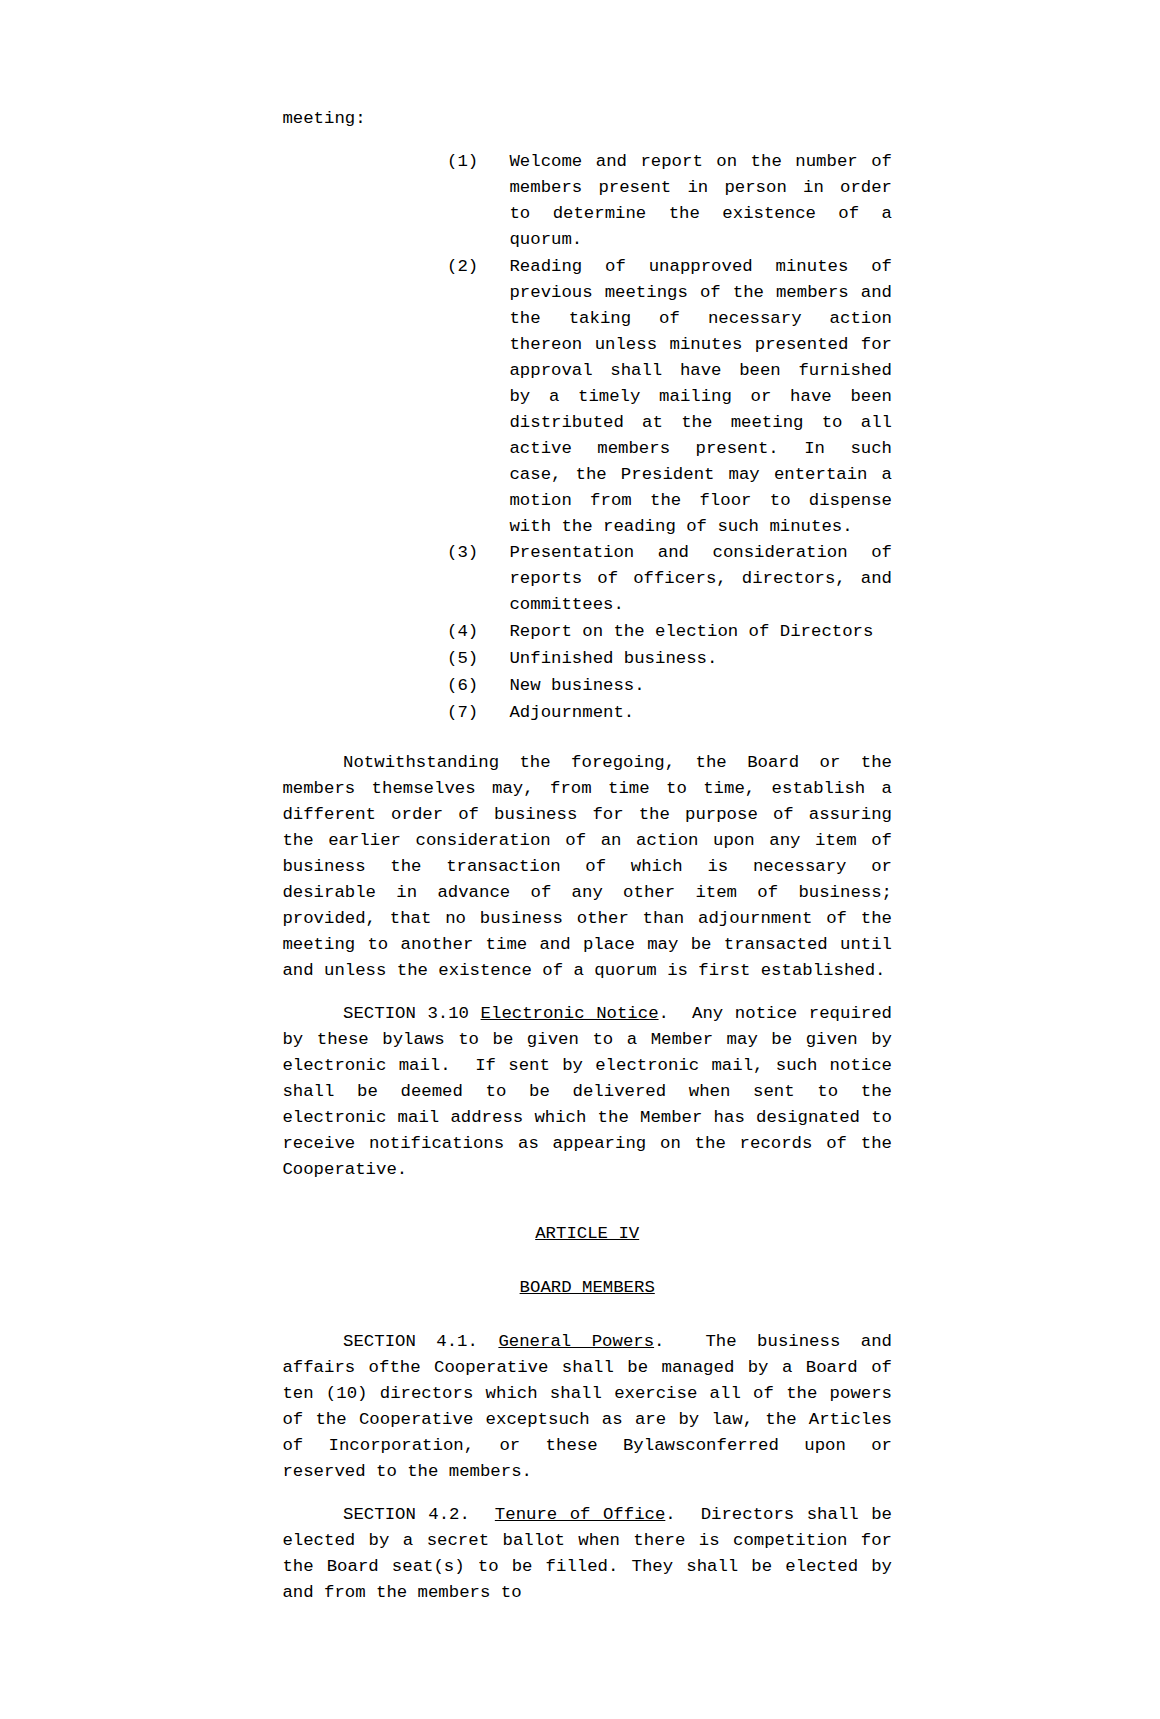meeting:
(1) Welcome and report on the number of members present in person in order to determine the existence of a quorum.
(2) Reading of unapproved minutes of previous meetings of the members and the taking of necessary action thereon unless minutes presented for approval shall have been furnished by a timely mailing or have been distributed at the meeting to all active members present. In such case, the President may entertain a motion from the floor to dispense with the reading of such minutes.
(3) Presentation and consideration of reports of officers, directors, and committees.
(4) Report on the election of Directors
(5) Unfinished business.
(6) New business.
(7) Adjournment.
Notwithstanding the foregoing, the Board or the members themselves may, from time to time, establish a different order of business for the purpose of assuring the earlier consideration of an action upon any item of business the transaction of which is necessary or desirable in advance of any other item of business; provided, that no business other than adjournment of the meeting to another time and place may be transacted until and unless the existence of a quorum is first established.
SECTION 3.10 Electronic Notice. Any notice required by these bylaws to be given to a Member may be given by electronic mail. If sent by electronic mail, such notice shall be deemed to be delivered when sent to the electronic mail address which the Member has designated to receive notifications as appearing on the records of the Cooperative.
ARTICLE IV
BOARD MEMBERS
SECTION 4.1. General Powers. The business and affairs ofthe Cooperative shall be managed by a Board of ten (10) directors which shall exercise all of the powers of the Cooperative exceptsuch as are by law, the Articles of Incorporation, or these Bylawsconferred upon or reserved to the members.
SECTION 4.2. Tenure of Office. Directors shall be elected by a secret ballot when there is competition for the Board seat(s) to be filled. They shall be elected by and from the members to